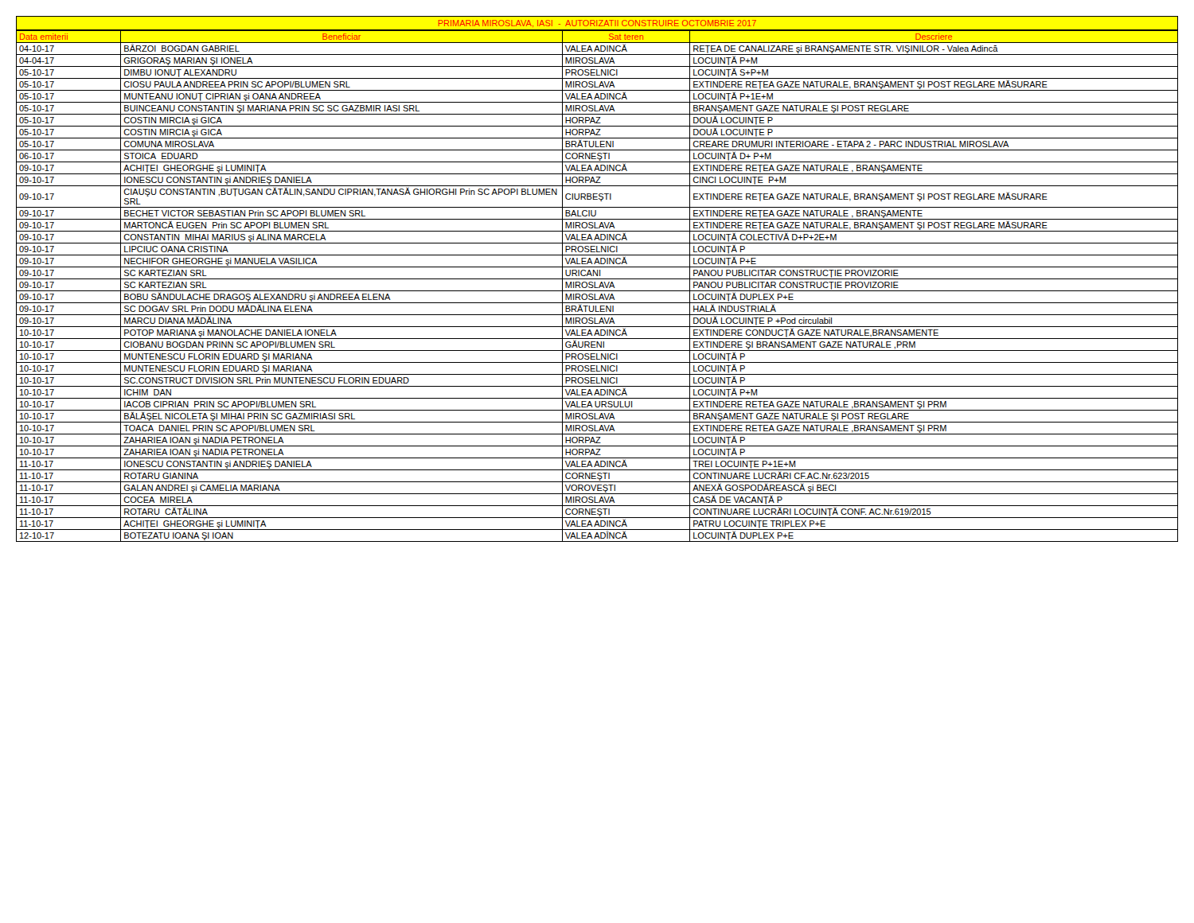PRIMARIA MIROSLAVA, IASI - AUTORIZATII CONSTRUIRE OCTOMBRIE 2017
| Data emiterii | Beneficiar | Sat teren | Descriere |
| --- | --- | --- | --- |
| 04-10-17 | BÂRZOI BOGDAN GABRIEL | VALEA ADINCĂ | REȚEA DE CANALIZARE şi BRANŞAMENTE STR. VIŞINILOR - Valea Adincă |
| 04-04-17 | GRIGORAŞ MARIAN ŞI IONELA | MIROSLAVA | LOCUINȚĂ P+M |
| 05-10-17 | DIMBU IONUȚ ALEXANDRU | PROSELNICI | LOCUINȚĂ S+P+M |
| 05-10-17 | CIOSU PAULA ANDREEA PRIN SC APOPI/BLUMEN SRL | MIROSLAVA | EXTINDERE REȚEA GAZE NATURALE, BRANŞAMENT ŞI POST REGLARE MĂSURARE |
| 05-10-17 | MUNTEANU IONUȚ CIPRIAN şi OANA ANDREEA | VALEA ADINCĂ | LOCUINȚĂ P+1E+M |
| 05-10-17 | BUINCEANU CONSTANTIN ŞI MARIANA PRIN SC SC GAZBMIR IASI SRL | MIROSLAVA | BRANŞAMENT GAZE NATURALE ŞI POST REGLARE |
| 05-10-17 | COSTIN MIRCIA şi GICA | HORPAZ | DOUĂ LOCUINȚE P |
| 05-10-17 | COSTIN MIRCIA şi GICA | HORPAZ | DOUĂ LOCUINȚE P |
| 05-10-17 | COMUNA MIROSLAVA | BRĂTULENI | CREARE DRUMURI INTERIOARE - ETAPA 2 - PARC INDUSTRIAL MIROSLAVA |
| 06-10-17 | STOICA EDUARD | CORNEŞTI | LOCUINȚĂ D+ P+M |
| 09-10-17 | ACHIȚEI GHEORGHE şi LUMINIȚA | VALEA ADINCĂ | EXTINDERE REȚEA GAZE NATURALE , BRANŞAMENTE |
| 09-10-17 | IONESCU CONSTANTIN şi ANDRIEŞ DANIELA | HORPAZ | CINCI LOCUINȚE P+M |
| 09-10-17 | CIAUŞU CONSTANTIN ,BUȚUGAN CĂTĂLIN,SANDU CIPRIAN,TANASĂ GHIORGHI Prin SC APOPI BLUMEN SRL | CIURBEŞTI | EXTINDERE REȚEA GAZE NATURALE, BRANŞAMENT ŞI POST REGLARE MĂSURARE |
| 09-10-17 | BECHET VICTOR SEBASTIAN Prin SC APOPI BLUMEN SRL | BALCIU | EXTINDERE REȚEA GAZE NATURALE , BRANŞAMENTE |
| 09-10-17 | MARTONCĂ EUGEN Prin SC APOPI BLUMEN SRL | MIROSLAVA | EXTINDERE REȚEA GAZE NATURALE, BRANŞAMENT ŞI POST REGLARE MĂSURARE |
| 09-10-17 | CONSTANTIN MIHAI MARIUS şi ALINA MARCELA | VALEA ADINCĂ | LOCUINȚĂ COLECTIVĂ D+P+2E+M |
| 09-10-17 | LIPCIUC OANA CRISTINA | PROSELNICI | LOCUINȚĂ P |
| 09-10-17 | NECHIFOR GHEORGHE şi MANUELA VASILICA | VALEA ADINCĂ | LOCUINȚĂ P+E |
| 09-10-17 | SC KARTEZIAN SRL | URICANI | PANOU PUBLICITAR CONSTRUCȚIE PROVIZORIE |
| 09-10-17 | SC KARTEZIAN SRL | MIROSLAVA | PANOU PUBLICITAR CONSTRUCȚIE PROVIZORIE |
| 09-10-17 | BOBU SĂNDULACHE DRAGOŞ ALEXANDRU şi ANDREEA ELENA | MIROSLAVA | LOCUINȚĂ DUPLEX P+E |
| 09-10-17 | SC DOGAV SRL Prin DODU MĂDĂLINA ELENA | BRĂTULENI | HALĂ INDUSTRIALĂ |
| 09-10-17 | MARCU DIANA MĂDĂLINA | MIROSLAVA | DOUĂ LOCUINȚE P +Pod circulabil |
| 10-10-17 | POTOP MARIANA şi MANOLACHE DANIELA IONELA | VALEA ADINCĂ | EXTINDERE CONDUCȚĂ GAZE NATURALE,BRANSAMENTE |
| 10-10-17 | CIOBANU BOGDAN PRINN SC APOPI/BLUMEN SRL | GĂURENI | EXTINDERE ŞI BRANSAMENT GAZE NATURALE ,PRM |
| 10-10-17 | MUNTENESCU FLORIN EDUARD ŞI MARIANA | PROSELNICI | LOCUINȚĂ P |
| 10-10-17 | MUNTENESCU FLORIN EDUARD ŞI MARIANA | PROSELNICI | LOCUINȚĂ P |
| 10-10-17 | SC.CONSTRUCT DIVISION SRL Prin MUNTENESCU FLORIN EDUARD | PROSELNICI | LOCUINȚĂ P |
| 10-10-17 | ICHIM DAN | VALEA ADINCĂ | LOCUINȚĂ P+M |
| 10-10-17 | IACOB CIPRIAN PRIN SC APOPI/BLUMEN SRL | VALEA URSULUI | EXTINDERE RETEA GAZE NATURALE ,BRANSAMENT ŞI PRM |
| 10-10-17 | BĂLĂŞEL NICOLETA ŞI MIHAI PRIN SC GAZMIRIASI SRL | MIROSLAVA | BRANŞAMENT GAZE NATURALE ŞI POST REGLARE |
| 10-10-17 | TOACA DANIEL PRIN SC APOPI/BLUMEN SRL | MIROSLAVA | EXTINDERE RETEA GAZE NATURALE ,BRANSAMENT ŞI PRM |
| 10-10-17 | ZAHARIEA IOAN şi NADIA PETRONELA | HORPAZ | LOCUINȚĂ P |
| 10-10-17 | ZAHARIEA IOAN şi NADIA PETRONELA | HORPAZ | LOCUINȚĂ P |
| 11-10-17 | IONESCU CONSTANTIN şi ANDRIEŞ DANIELA | VALEA ADINCĂ | TREI LOCUINȚE P+1E+M |
| 11-10-17 | ROTARU GIANINA | CORNEŞTI | CONTINUARE LUCRĂRI CF.AC.Nr.623/2015 |
| 11-10-17 | GALAN ANDREI şi CAMELIA MARIANA | VOROVEŞTI | ANEXĂ GOSPODĂREASCĂ şi BECI |
| 11-10-17 | COCEA MIRELA | MIROSLAVA | CASĂ DE VACANȚĂ P |
| 11-10-17 | ROTARU CĂTĂLINA | CORNEŞTI | CONTINUARE LUCRĂRI LOCUINȚĂ CONF. AC.Nr.619/2015 |
| 11-10-17 | ACHIȚEI GHEORGHE şi LUMINIȚA | VALEA ADINCĂ | PATRU LOCUINȚE TRIPLEX P+E |
| 12-10-17 | BOTEZATU IOANA ŞI IOAN | VALEA ADÎNCĂ | LOCUINȚĂ DUPLEX P+E |